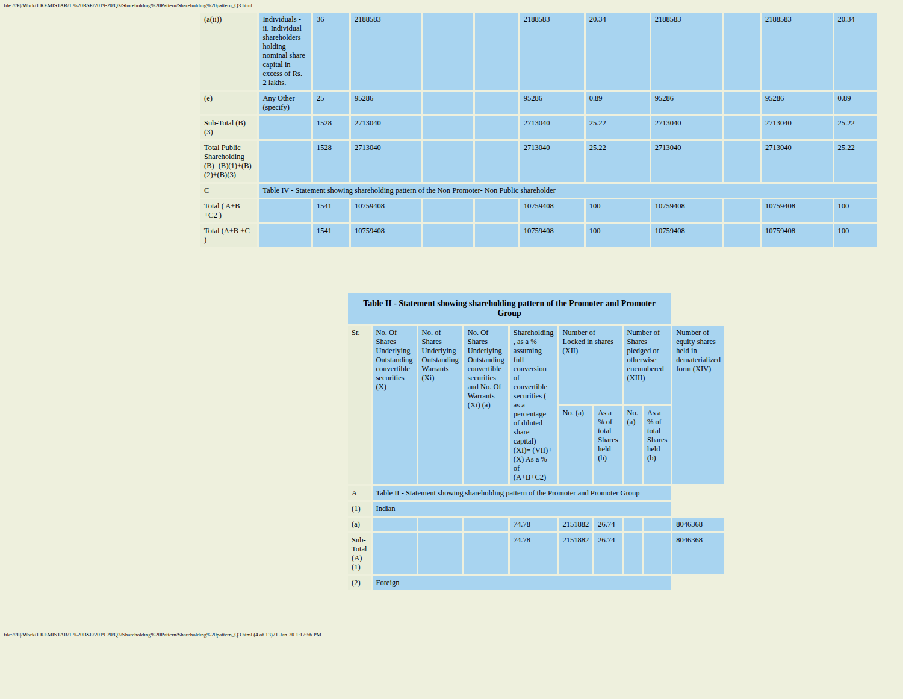file:///E|/Work/1.KEMISTAR/1.%20BSE/2019-20/Q3/Shareholding%20Pattern/Shareholding%20pattern_Q3.html
| (a(ii)) | Individuals - ii. Individual shareholders holding nominal share capital in excess of Rs. 2 lakhs. | 36 | 2188583 | | | 2188583 | 20.34 | 2188583 | | 2188583 | 20.34 |
| (e) | Any Other (specify) | 25 | 95286 | | | 95286 | 0.89 | 95286 | | 95286 | 0.89 |
| Sub-Total (B)(3) | | 1528 | 2713040 | | | 2713040 | 25.22 | 2713040 | | 2713040 | 25.22 |
| Total Public Shareholding (B)=(B)(1)+(B)(2)+(B)(3) | | 1528 | 2713040 | | | 2713040 | 25.22 | 2713040 | | 2713040 | 25.22 |
| C | Table IV - Statement showing shareholding pattern of the Non Promoter- Non Public shareholder |
| Total ( A+B +C2 ) | | 1541 | 10759408 | | | 10759408 | 100 | 10759408 | | 10759408 | 100 |
| Total (A+B +C ) | | 1541 | 10759408 | | | 10759408 | 100 | 10759408 | | 10759408 | 100 |
| Table II - Statement showing shareholding pattern of the Promoter and Promoter Group |
| --- |
| Sr. | No. Of Shares Underlying Outstanding convertible securities (X) | No. of Shares Underlying Outstanding Warrants (Xi) | No. Of Shares Underlying Outstanding convertible securities and No. Of Warrants (Xi) (a) | Shareholding , as a % assuming full conversion of convertible securities ( as a percentage of diluted share capital) (XI)= (VII)+(X) As a % of (A+B+C2) | Number of Locked in shares (XII) | Number of Shares pledged or otherwise encumbered (XIII) | Number of equity shares held in dematerialized form (XIV) |
| No. (a) | As a % of total Shares held (b) | No. (a) | As a % of total Shares held (b) |
| A | Table II - Statement showing shareholding pattern of the Promoter and Promoter Group |
| (1) | Indian |
| (a) | | | | 74.78 | 2151882 | 26.74 | | | 8046368 |
| Sub-Total (A)(1) | | | | 74.78 | 2151882 | 26.74 | | | 8046368 |
| (2) | Foreign |
file:///E|/Work/1.KEMISTAR/1.%20BSE/2019-20/Q3/Shareholding%20Pattern/Shareholding%20pattern_Q3.html (4 of 13)21-Jan-20 1:17:56 PM